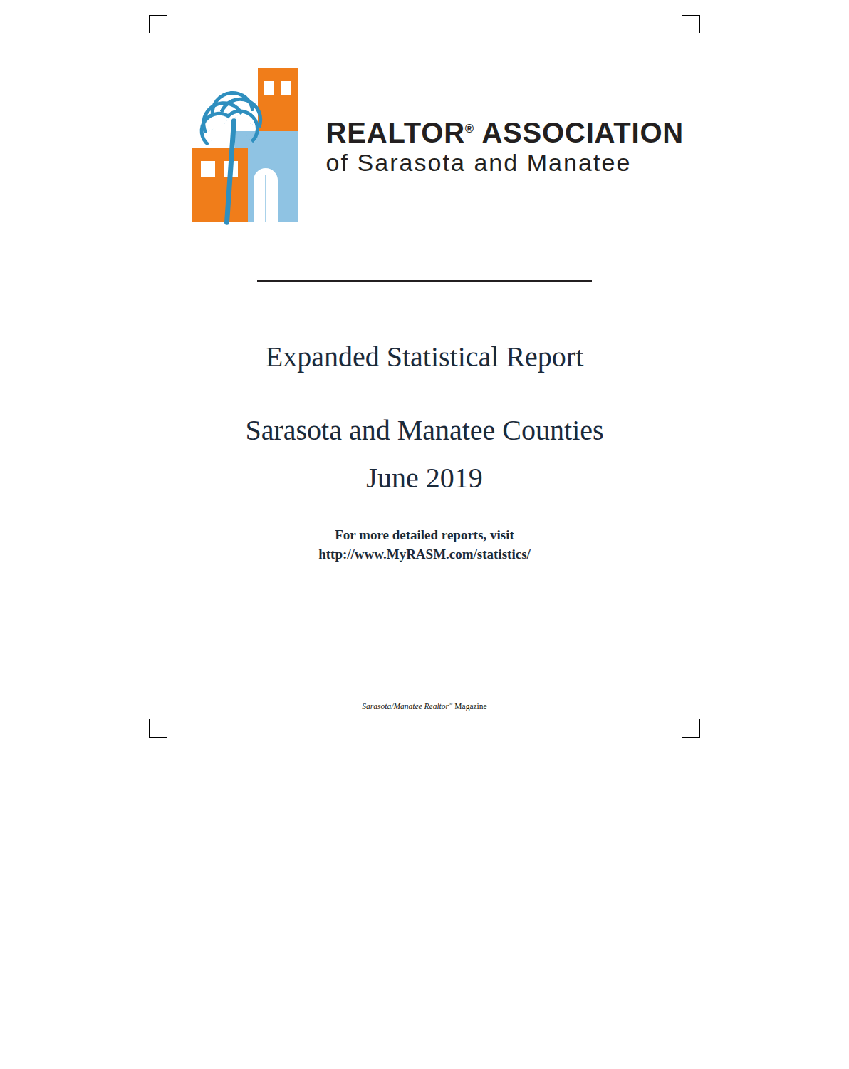REALTOR® ASSOCIATION
of Sarasota and Manatee
Expanded Statistical Report
Sarasota and Manatee Counties
June 2019
For more detailed reports, visit
http://www.MyRASM.com/statistics/
Sarasota/Manatee Realtor® Magazine